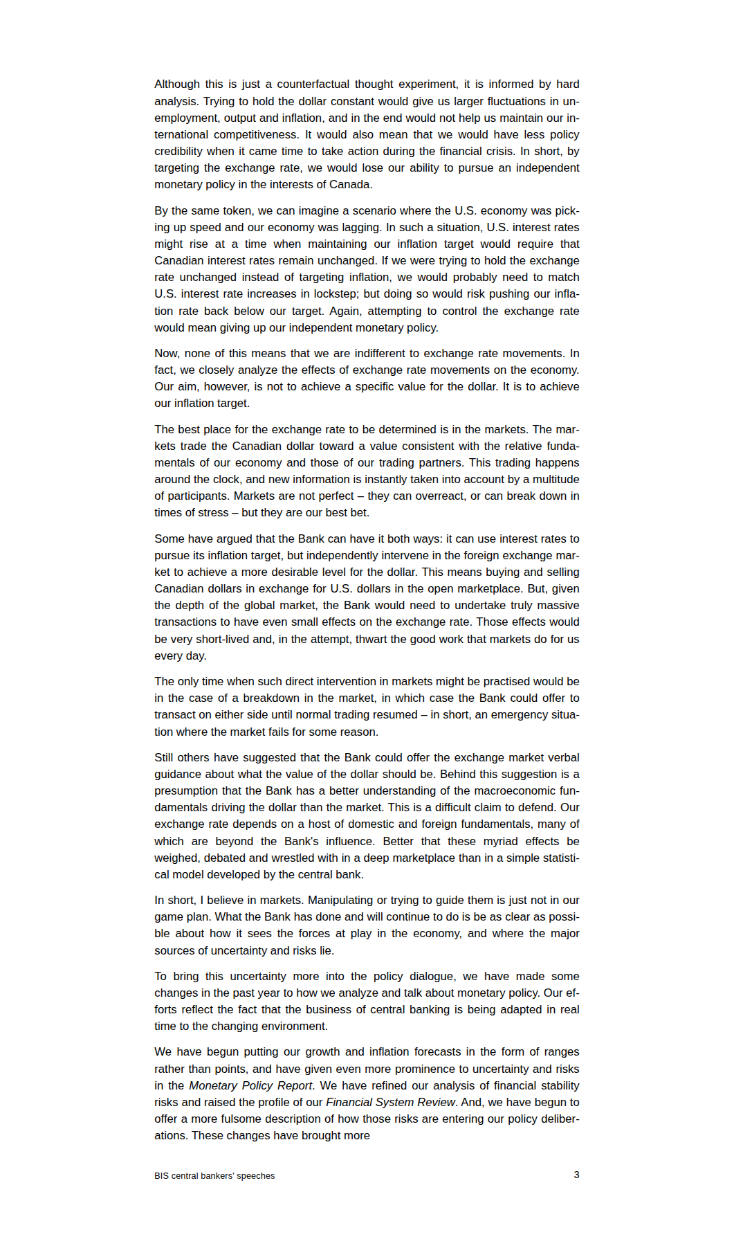Although this is just a counterfactual thought experiment, it is informed by hard analysis. Trying to hold the dollar constant would give us larger fluctuations in unemployment, output and inflation, and in the end would not help us maintain our international competitiveness. It would also mean that we would have less policy credibility when it came time to take action during the financial crisis. In short, by targeting the exchange rate, we would lose our ability to pursue an independent monetary policy in the interests of Canada.
By the same token, we can imagine a scenario where the U.S. economy was picking up speed and our economy was lagging. In such a situation, U.S. interest rates might rise at a time when maintaining our inflation target would require that Canadian interest rates remain unchanged. If we were trying to hold the exchange rate unchanged instead of targeting inflation, we would probably need to match U.S. interest rate increases in lockstep; but doing so would risk pushing our inflation rate back below our target. Again, attempting to control the exchange rate would mean giving up our independent monetary policy.
Now, none of this means that we are indifferent to exchange rate movements. In fact, we closely analyze the effects of exchange rate movements on the economy. Our aim, however, is not to achieve a specific value for the dollar. It is to achieve our inflation target.
The best place for the exchange rate to be determined is in the markets. The markets trade the Canadian dollar toward a value consistent with the relative fundamentals of our economy and those of our trading partners. This trading happens around the clock, and new information is instantly taken into account by a multitude of participants. Markets are not perfect – they can overreact, or can break down in times of stress – but they are our best bet.
Some have argued that the Bank can have it both ways: it can use interest rates to pursue its inflation target, but independently intervene in the foreign exchange market to achieve a more desirable level for the dollar. This means buying and selling Canadian dollars in exchange for U.S. dollars in the open marketplace. But, given the depth of the global market, the Bank would need to undertake truly massive transactions to have even small effects on the exchange rate. Those effects would be very short-lived and, in the attempt, thwart the good work that markets do for us every day.
The only time when such direct intervention in markets might be practised would be in the case of a breakdown in the market, in which case the Bank could offer to transact on either side until normal trading resumed – in short, an emergency situation where the market fails for some reason.
Still others have suggested that the Bank could offer the exchange market verbal guidance about what the value of the dollar should be. Behind this suggestion is a presumption that the Bank has a better understanding of the macroeconomic fundamentals driving the dollar than the market. This is a difficult claim to defend. Our exchange rate depends on a host of domestic and foreign fundamentals, many of which are beyond the Bank's influence. Better that these myriad effects be weighed, debated and wrestled with in a deep marketplace than in a simple statistical model developed by the central bank.
In short, I believe in markets. Manipulating or trying to guide them is just not in our game plan. What the Bank has done and will continue to do is be as clear as possible about how it sees the forces at play in the economy, and where the major sources of uncertainty and risks lie.
To bring this uncertainty more into the policy dialogue, we have made some changes in the past year to how we analyze and talk about monetary policy. Our efforts reflect the fact that the business of central banking is being adapted in real time to the changing environment.
We have begun putting our growth and inflation forecasts in the form of ranges rather than points, and have given even more prominence to uncertainty and risks in the Monetary Policy Report. We have refined our analysis of financial stability risks and raised the profile of our Financial System Review. And, we have begun to offer a more fulsome description of how those risks are entering our policy deliberations. These changes have brought more
BIS central bankers' speeches 3